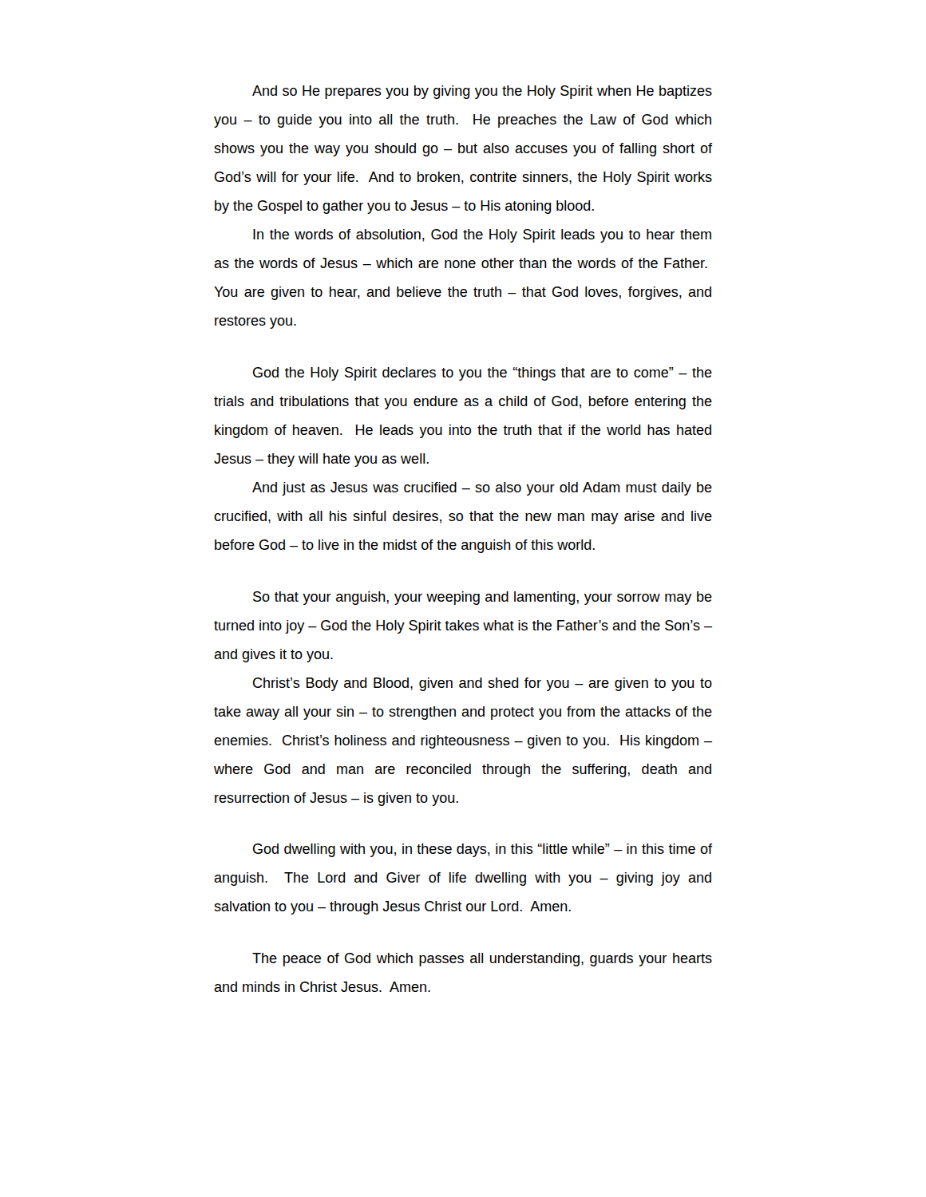And so He prepares you by giving you the Holy Spirit when He baptizes you – to guide you into all the truth. He preaches the Law of God which shows you the way you should go – but also accuses you of falling short of God’s will for your life. And to broken, contrite sinners, the Holy Spirit works by the Gospel to gather you to Jesus – to His atoning blood.
In the words of absolution, God the Holy Spirit leads you to hear them as the words of Jesus – which are none other than the words of the Father. You are given to hear, and believe the truth – that God loves, forgives, and restores you.
God the Holy Spirit declares to you the “things that are to come” – the trials and tribulations that you endure as a child of God, before entering the kingdom of heaven. He leads you into the truth that if the world has hated Jesus – they will hate you as well.
And just as Jesus was crucified – so also your old Adam must daily be crucified, with all his sinful desires, so that the new man may arise and live before God – to live in the midst of the anguish of this world.
So that your anguish, your weeping and lamenting, your sorrow may be turned into joy – God the Holy Spirit takes what is the Father’s and the Son’s – and gives it to you.
Christ’s Body and Blood, given and shed for you – are given to you to take away all your sin – to strengthen and protect you from the attacks of the enemies. Christ’s holiness and righteousness – given to you. His kingdom – where God and man are reconciled through the suffering, death and resurrection of Jesus – is given to you.
God dwelling with you, in these days, in this “little while” – in this time of anguish. The Lord and Giver of life dwelling with you – giving joy and salvation to you – through Jesus Christ our Lord. Amen.
The peace of God which passes all understanding, guards your hearts and minds in Christ Jesus. Amen.